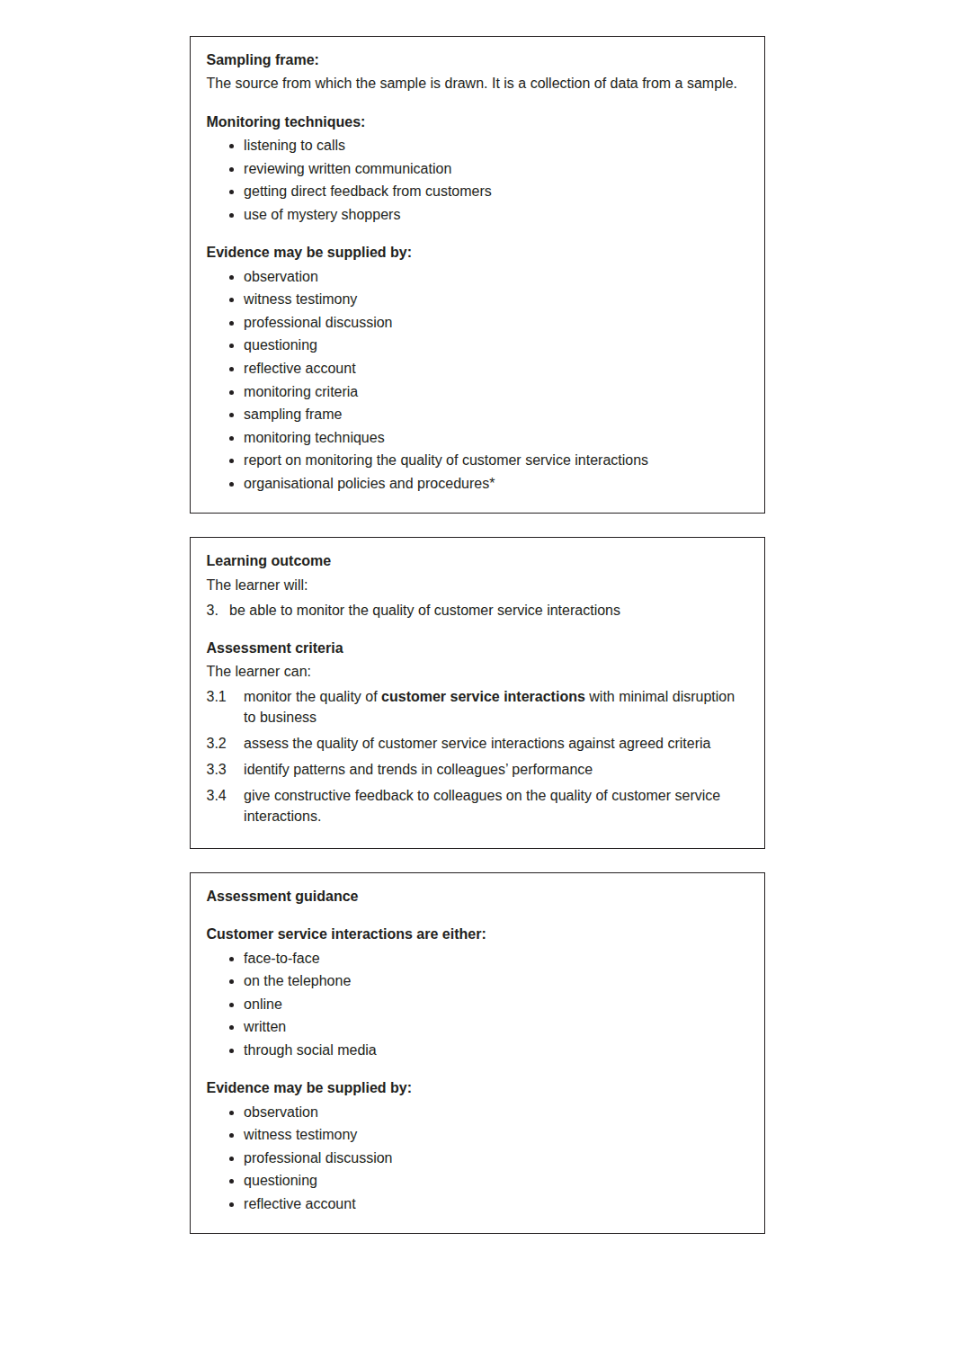Sampling frame:
The source from which the sample is drawn. It is a collection of data from a sample.
Monitoring techniques:
listening to calls
reviewing written communication
getting direct feedback from customers
use of mystery shoppers
Evidence may be supplied by:
observation
witness testimony
professional discussion
questioning
reflective account
monitoring criteria
sampling frame
monitoring techniques
report on monitoring the quality of customer service interactions
organisational policies and procedures*
Learning outcome
The learner will:
3. be able to monitor the quality of customer service interactions
Assessment criteria
The learner can:
3.1 monitor the quality of customer service interactions with minimal disruption to business
3.2 assess the quality of customer service interactions against agreed criteria
3.3 identify patterns and trends in colleagues’ performance
3.4 give constructive feedback to colleagues on the quality of customer service interactions.
Assessment guidance
Customer service interactions are either:
face-to-face
on the telephone
online
written
through social media
Evidence may be supplied by:
observation
witness testimony
professional discussion
questioning
reflective account